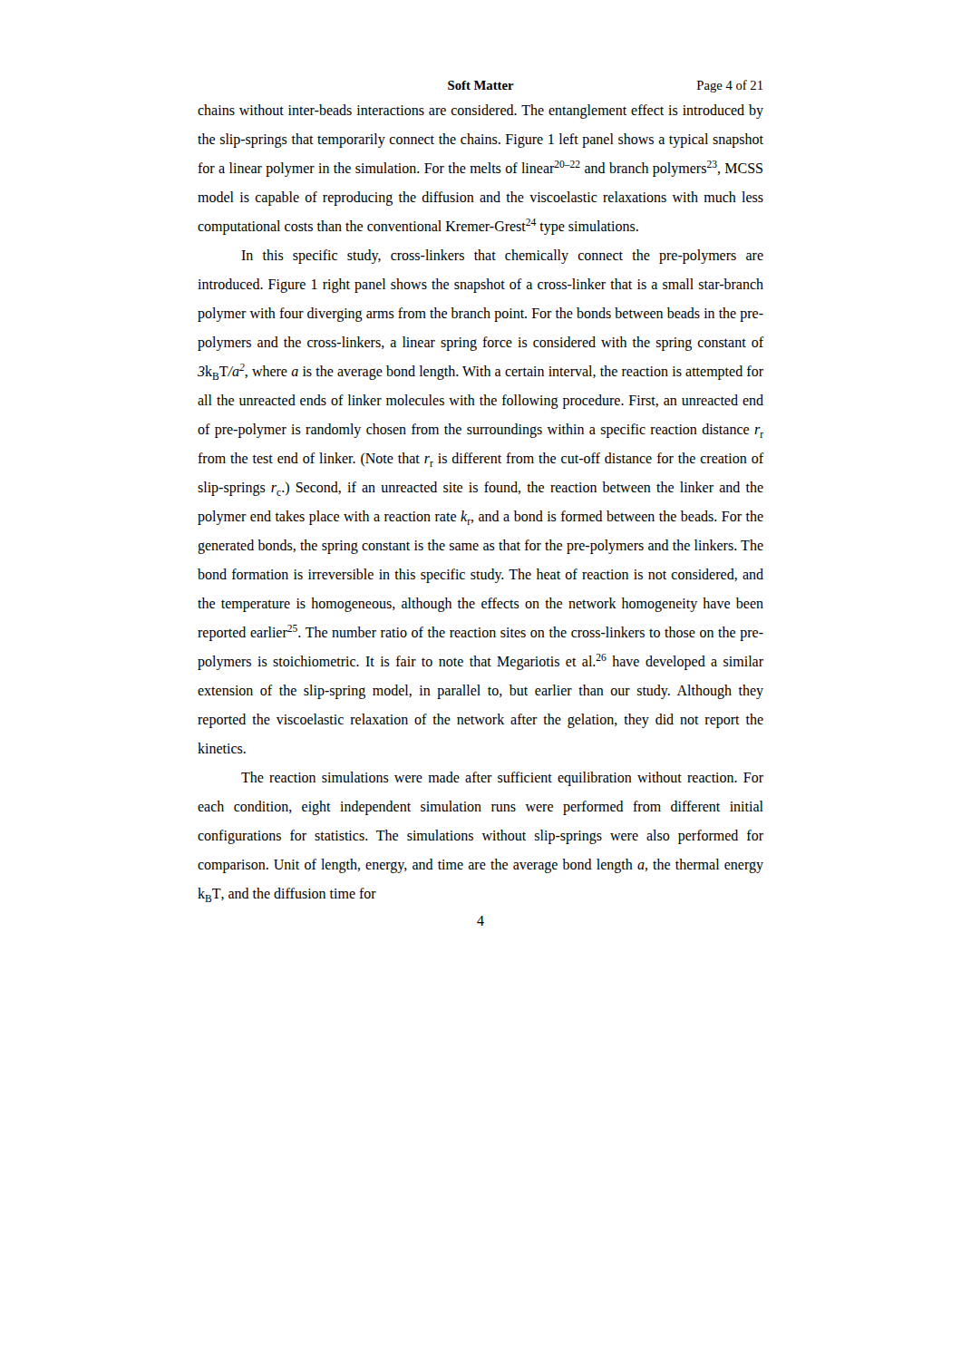Soft Matter Page 4 of 21
chains without inter-beads interactions are considered. The entanglement effect is introduced by the slip-springs that temporarily connect the chains. Figure 1 left panel shows a typical snapshot for a linear polymer in the simulation. For the melts of linear20–22 and branch polymers23, MCSS model is capable of reproducing the diffusion and the viscoelastic relaxations with much less computational costs than the conventional Kremer-Grest24 type simulations.
In this specific study, cross-linkers that chemically connect the pre-polymers are introduced. Figure 1 right panel shows the snapshot of a cross-linker that is a small star-branch polymer with four diverging arms from the branch point. For the bonds between beads in the pre-polymers and the cross-linkers, a linear spring force is considered with the spring constant of 3kBT/a2, where a is the average bond length. With a certain interval, the reaction is attempted for all the unreacted ends of linker molecules with the following procedure. First, an unreacted end of pre-polymer is randomly chosen from the surroundings within a specific reaction distance rr from the test end of linker. (Note that rr is different from the cut-off distance for the creation of slip-springs rc.) Second, if an unreacted site is found, the reaction between the linker and the polymer end takes place with a reaction rate kr, and a bond is formed between the beads. For the generated bonds, the spring constant is the same as that for the pre-polymers and the linkers. The bond formation is irreversible in this specific study. The heat of reaction is not considered, and the temperature is homogeneous, although the effects on the network homogeneity have been reported earlier25. The number ratio of the reaction sites on the cross-linkers to those on the pre-polymers is stoichiometric. It is fair to note that Megariotis et al.26 have developed a similar extension of the slip-spring model, in parallel to, but earlier than our study. Although they reported the viscoelastic relaxation of the network after the gelation, they did not report the kinetics.
The reaction simulations were made after sufficient equilibration without reaction. For each condition, eight independent simulation runs were performed from different initial configurations for statistics. The simulations without slip-springs were also performed for comparison. Unit of length, energy, and time are the average bond length a, the thermal energy kBT, and the diffusion time for
4